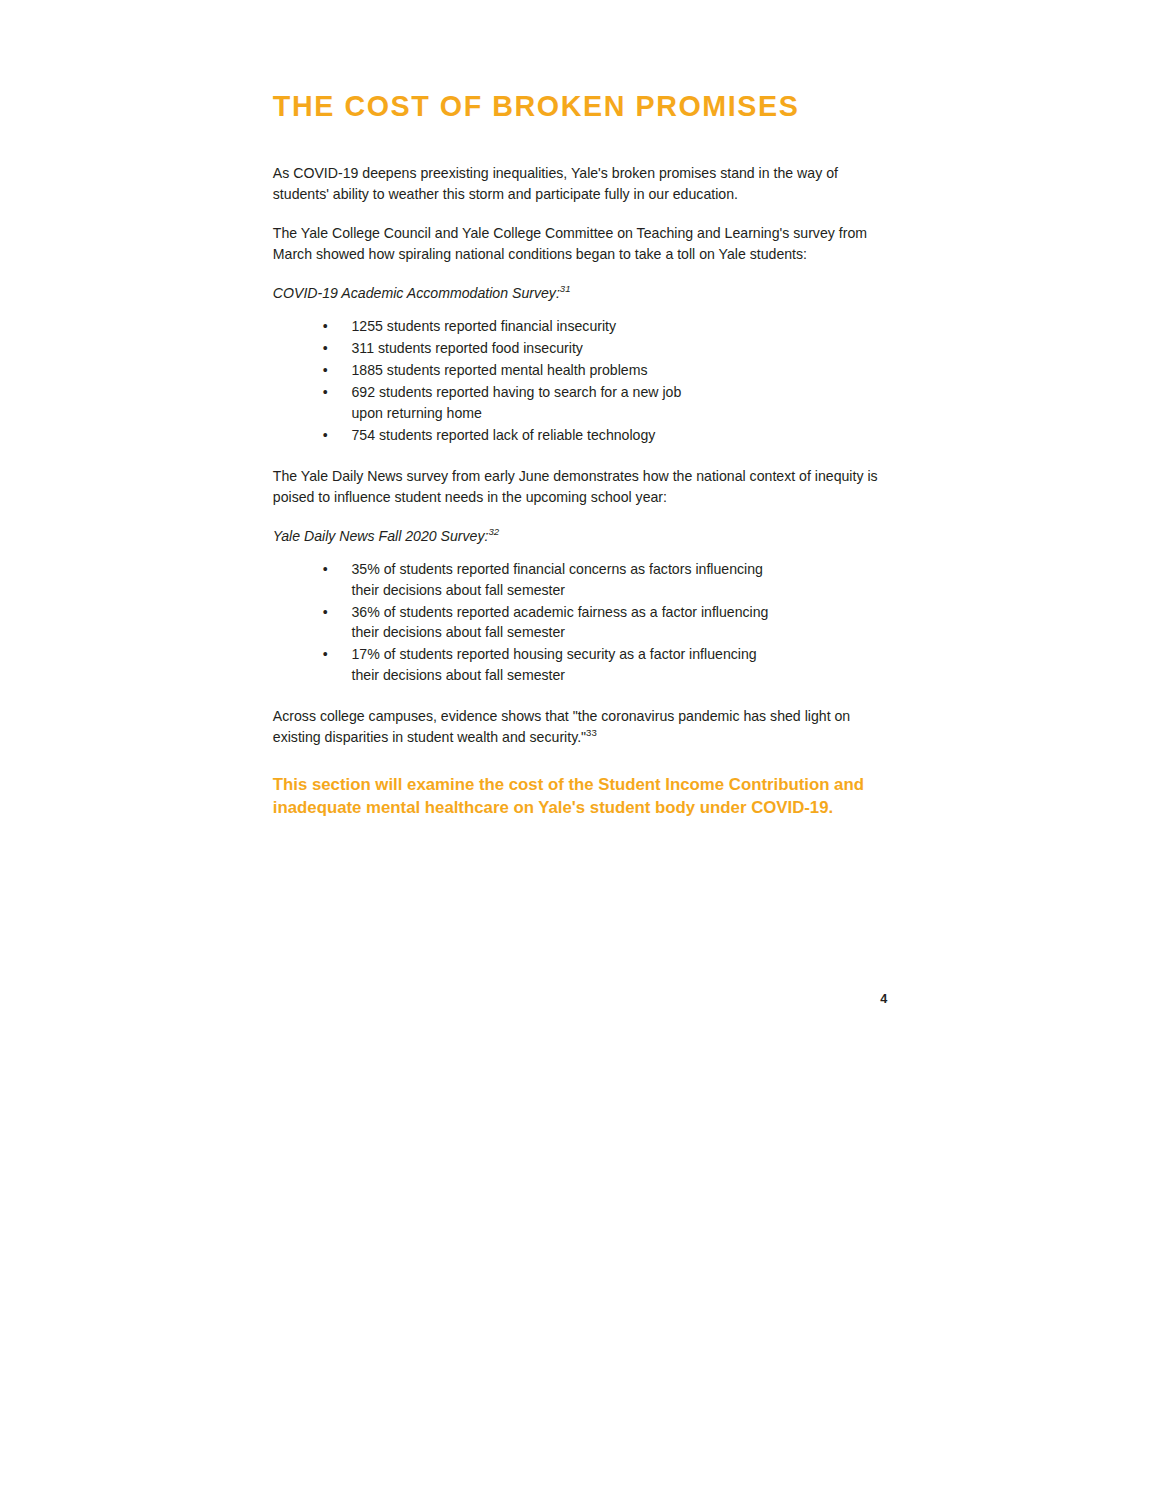The Cost of Broken Promises
As COVID-19 deepens preexisting inequalities, Yale's broken promises stand in the way of students' ability to weather this storm and participate fully in our education.
The Yale College Council and Yale College Committee on Teaching and Learning's survey from March showed how spiraling national conditions began to take a toll on Yale students:
COVID-19 Academic Accommodation Survey:31
1255 students reported financial insecurity
311 students reported food insecurity
1885 students reported mental health problems
692 students reported having to search for a new jobupon returning home
754 students reported lack of reliable technology
The Yale Daily News survey from early June demonstrates how the national context of inequity is poised to influence student needs in the upcoming school year:
Yale Daily News Fall 2020 Survey:32
35% of students reported financial concerns as factors influencingtheir decisions about fall semester
36% of students reported academic fairness as a factor influencingtheir decisions about fall semester
17% of students reported housing security as a factor influencingtheir decisions about fall semester
Across college campuses, evidence shows that "the coronavirus pandemic has shed light on existing disparities in student wealth and security."33
This section will examine the cost of the Student Income Contribution and inadequate mental healthcare on Yale's student body under COVID-19.
4